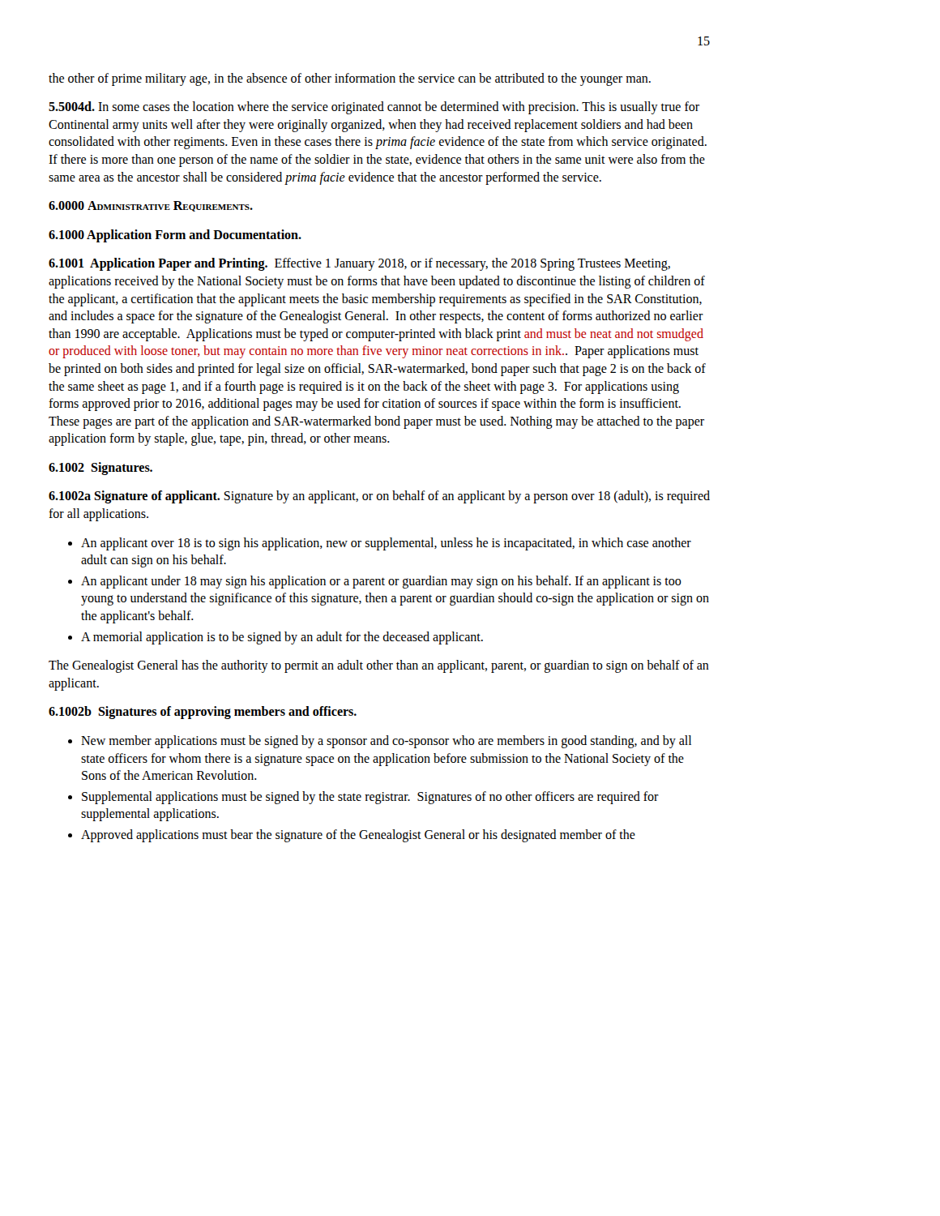15
the other of prime military age, in the absence of other information the service can be attributed to the younger man.
5.5004d. In some cases the location where the service originated cannot be determined with precision. This is usually true for Continental army units well after they were originally organized, when they had received replacement soldiers and had been consolidated with other regiments. Even in these cases there is prima facie evidence of the state from which service originated. If there is more than one person of the name of the soldier in the state, evidence that others in the same unit were also from the same area as the ancestor shall be considered prima facie evidence that the ancestor performed the service.
6.0000 Administrative Requirements.
6.1000 Application Form and Documentation.
6.1001 Application Paper and Printing. Effective 1 January 2018, or if necessary, the 2018 Spring Trustees Meeting, applications received by the National Society must be on forms that have been updated to discontinue the listing of children of the applicant, a certification that the applicant meets the basic membership requirements as specified in the SAR Constitution, and includes a space for the signature of the Genealogist General. In other respects, the content of forms authorized no earlier than 1990 are acceptable. Applications must be typed or computer-printed with black print and must be neat and not smudged or produced with loose toner, but may contain no more than five very minor neat corrections in ink.. Paper applications must be printed on both sides and printed for legal size on official, SAR-watermarked, bond paper such that page 2 is on the back of the same sheet as page 1, and if a fourth page is required is it on the back of the sheet with page 3. For applications using forms approved prior to 2016, additional pages may be used for citation of sources if space within the form is insufficient. These pages are part of the application and SAR-watermarked bond paper must be used. Nothing may be attached to the paper application form by staple, glue, tape, pin, thread, or other means.
6.1002 Signatures.
6.1002a Signature of applicant. Signature by an applicant, or on behalf of an applicant by a person over 18 (adult), is required for all applications.
An applicant over 18 is to sign his application, new or supplemental, unless he is incapacitated, in which case another adult can sign on his behalf.
An applicant under 18 may sign his application or a parent or guardian may sign on his behalf. If an applicant is too young to understand the significance of this signature, then a parent or guardian should co-sign the application or sign on the applicant's behalf.
A memorial application is to be signed by an adult for the deceased applicant.
The Genealogist General has the authority to permit an adult other than an applicant, parent, or guardian to sign on behalf of an applicant.
6.1002b Signatures of approving members and officers.
New member applications must be signed by a sponsor and co-sponsor who are members in good standing, and by all state officers for whom there is a signature space on the application before submission to the National Society of the Sons of the American Revolution.
Supplemental applications must be signed by the state registrar. Signatures of no other officers are required for supplemental applications.
Approved applications must bear the signature of the Genealogist General or his designated member of the